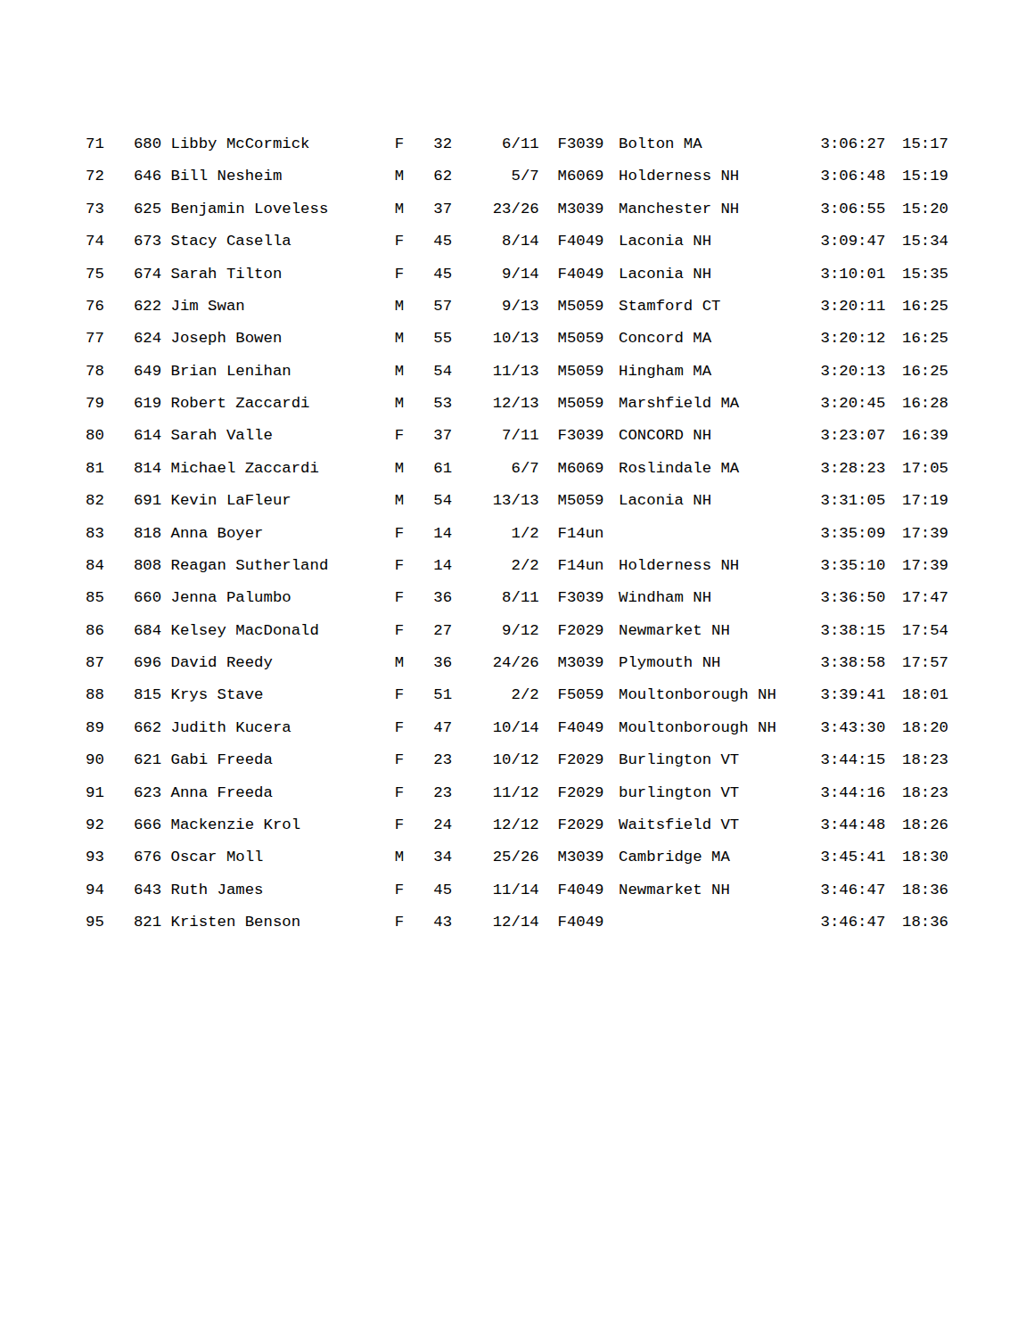| 71 | 680 | Libby McCormick | F | 32 | 6/11 | F3039 | Bolton MA | 3:06:27 | 15:17 |
| 72 | 646 | Bill Nesheim | M | 62 | 5/7 | M6069 | Holderness NH | 3:06:48 | 15:19 |
| 73 | 625 | Benjamin Loveless | M | 37 | 23/26 | M3039 | Manchester NH | 3:06:55 | 15:20 |
| 74 | 673 | Stacy Casella | F | 45 | 8/14 | F4049 | Laconia NH | 3:09:47 | 15:34 |
| 75 | 674 | Sarah Tilton | F | 45 | 9/14 | F4049 | Laconia NH | 3:10:01 | 15:35 |
| 76 | 622 | Jim Swan | M | 57 | 9/13 | M5059 | Stamford CT | 3:20:11 | 16:25 |
| 77 | 624 | Joseph Bowen | M | 55 | 10/13 | M5059 | Concord MA | 3:20:12 | 16:25 |
| 78 | 649 | Brian Lenihan | M | 54 | 11/13 | M5059 | Hingham MA | 3:20:13 | 16:25 |
| 79 | 619 | Robert Zaccardi | M | 53 | 12/13 | M5059 | Marshfield MA | 3:20:45 | 16:28 |
| 80 | 614 | Sarah Valle | F | 37 | 7/11 | F3039 | CONCORD NH | 3:23:07 | 16:39 |
| 81 | 814 | Michael Zaccardi | M | 61 | 6/7 | M6069 | Roslindale MA | 3:28:23 | 17:05 |
| 82 | 691 | Kevin LaFleur | M | 54 | 13/13 | M5059 | Laconia NH | 3:31:05 | 17:19 |
| 83 | 818 | Anna Boyer | F | 14 | 1/2 | F14un | | 3:35:09 | 17:39 |
| 84 | 808 | Reagan Sutherland | F | 14 | 2/2 | F14un | Holderness NH | 3:35:10 | 17:39 |
| 85 | 660 | Jenna Palumbo | F | 36 | 8/11 | F3039 | Windham NH | 3:36:50 | 17:47 |
| 86 | 684 | Kelsey MacDonald | F | 27 | 9/12 | F2029 | Newmarket NH | 3:38:15 | 17:54 |
| 87 | 696 | David Reedy | M | 36 | 24/26 | M3039 | Plymouth NH | 3:38:58 | 17:57 |
| 88 | 815 | Krys Stave | F | 51 | 2/2 | F5059 | Moultonborough NH | 3:39:41 | 18:01 |
| 89 | 662 | Judith Kucera | F | 47 | 10/14 | F4049 | Moultonborough NH | 3:43:30 | 18:20 |
| 90 | 621 | Gabi Freeda | F | 23 | 10/12 | F2029 | Burlington VT | 3:44:15 | 18:23 |
| 91 | 623 | Anna Freeda | F | 23 | 11/12 | F2029 | burlington VT | 3:44:16 | 18:23 |
| 92 | 666 | Mackenzie Krol | F | 24 | 12/12 | F2029 | Waitsfield VT | 3:44:48 | 18:26 |
| 93 | 676 | Oscar Moll | M | 34 | 25/26 | M3039 | Cambridge MA | 3:45:41 | 18:30 |
| 94 | 643 | Ruth James | F | 45 | 11/14 | F4049 | Newmarket NH | 3:46:47 | 18:36 |
| 95 | 821 | Kristen Benson | F | 43 | 12/14 | F4049 | | 3:46:47 | 18:36 |